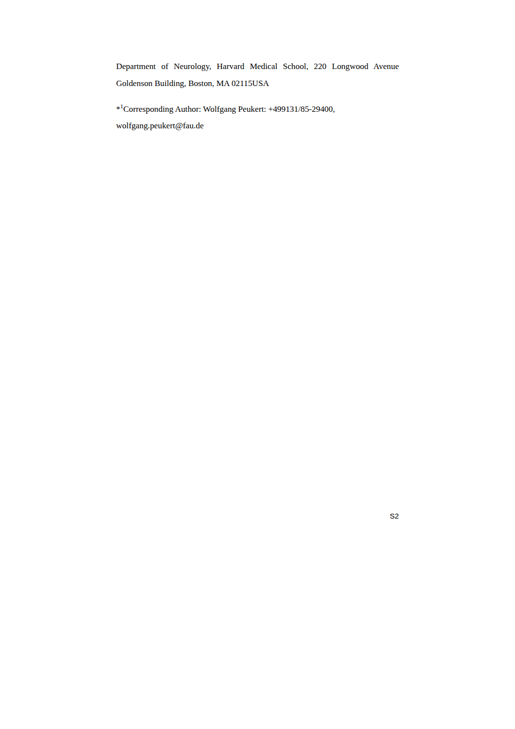Department of Neurology, Harvard Medical School, 220 Longwood Avenue Goldenson Building, Boston, MA 02115USA
*1Corresponding Author: Wolfgang Peukert: +499131/85-29400, wolfgang.peukert@fau.de
S2